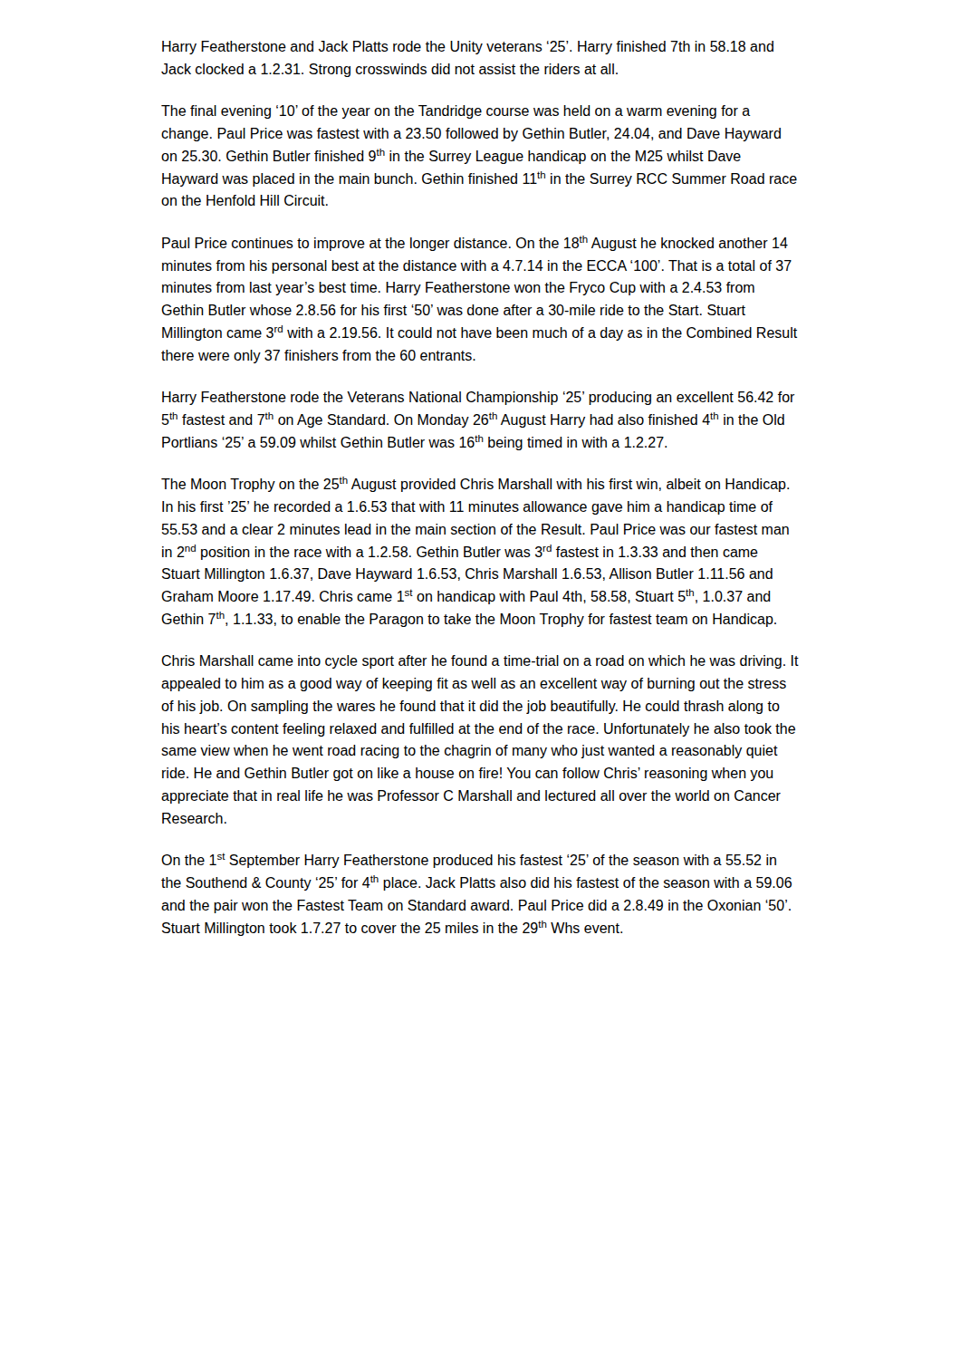Harry Featherstone and Jack Platts rode the Unity veterans ‘25’. Harry finished 7th in 58.18 and Jack clocked a 1.2.31. Strong crosswinds did not assist the riders at all.
The final evening ‘10’ of the year on the Tandridge course was held on a warm evening for a change. Paul Price was fastest with a 23.50 followed by Gethin Butler, 24.04, and Dave Hayward on 25.30. Gethin Butler finished 9th in the Surrey League handicap on the M25 whilst Dave Hayward was placed in the main bunch. Gethin finished 11th in the Surrey RCC Summer Road race on the Henfold Hill Circuit.
Paul Price continues to improve at the longer distance. On the 18th August he knocked another 14 minutes from his personal best at the distance with a 4.7.14 in the ECCA ‘100’. That is a total of 37 minutes from last year’s best time. Harry Featherstone won the Fryco Cup with a 2.4.53 from Gethin Butler whose 2.8.56 for his first ‘50’ was done after a 30-mile ride to the Start. Stuart Millington came 3rd with a 2.19.56. It could not have been much of a day as in the Combined Result there were only 37 finishers from the 60 entrants.
Harry Featherstone rode the Veterans National Championship ‘25’ producing an excellent 56.42 for 5th fastest and 7th on Age Standard. On Monday 26th August Harry had also finished 4th in the Old Portlians ‘25’ a 59.09 whilst Gethin Butler was 16th being timed in with a 1.2.27.
The Moon Trophy on the 25th August provided Chris Marshall with his first win, albeit on Handicap. In his first ’25’ he recorded a 1.6.53 that with 11 minutes allowance gave him a handicap time of 55.53 and a clear 2 minutes lead in the main section of the Result. Paul Price was our fastest man in 2nd position in the race with a 1.2.58. Gethin Butler was 3rd fastest in 1.3.33 and then came Stuart Millington 1.6.37, Dave Hayward 1.6.53, Chris Marshall 1.6.53, Allison Butler 1.11.56 and Graham Moore 1.17.49. Chris came 1st on handicap with Paul 4th, 58.58, Stuart 5th, 1.0.37 and Gethin 7th, 1.1.33, to enable the Paragon to take the Moon Trophy for fastest team on Handicap.
Chris Marshall came into cycle sport after he found a time-trial on a road on which he was driving. It appealed to him as a good way of keeping fit as well as an excellent way of burning out the stress of his job. On sampling the wares he found that it did the job beautifully. He could thrash along to his heart’s content feeling relaxed and fulfilled at the end of the race. Unfortunately he also took the same view when he went road racing to the chagrin of many who just wanted a reasonably quiet ride. He and Gethin Butler got on like a house on fire! You can follow Chris’ reasoning when you appreciate that in real life he was Professor C Marshall and lectured all over the world on Cancer Research.
On the 1st September Harry Featherstone produced his fastest ‘25’ of the season with a 55.52 in the Southend & County ‘25’ for 4th place. Jack Platts also did his fastest of the season with a 59.06 and the pair won the Fastest Team on Standard award. Paul Price did a 2.8.49 in the Oxonian ‘50’. Stuart Millington took 1.7.27 to cover the 25 miles in the 29th Whs event.